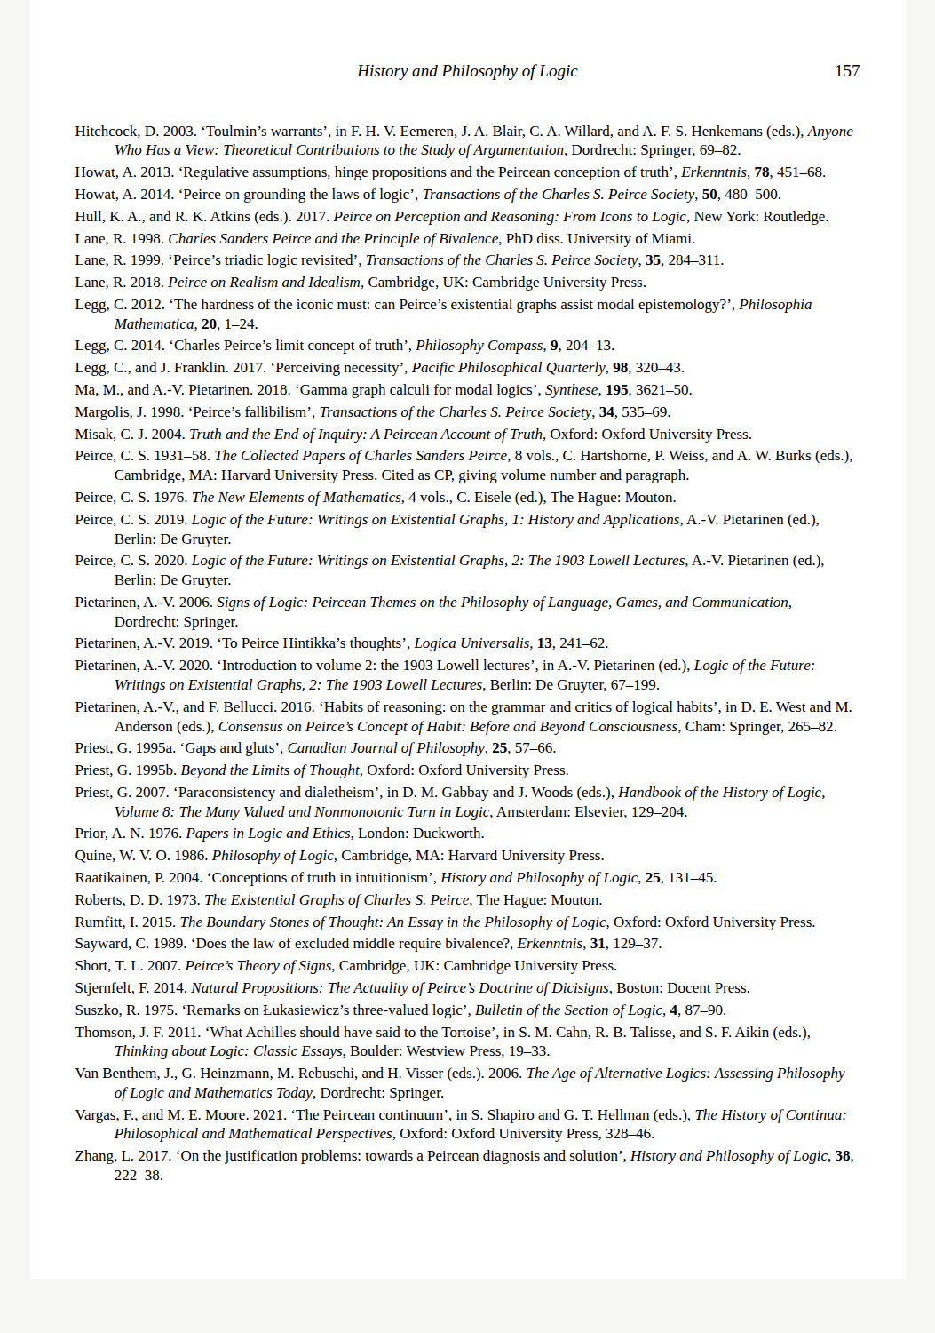History and Philosophy of Logic 157
Hitchcock, D. 2003. ‘Toulmin’s warrants’, in F. H. V. Eemeren, J. A. Blair, C. A. Willard, and A. F. S. Henkemans (eds.), Anyone Who Has a View: Theoretical Contributions to the Study of Argumentation, Dordrecht: Springer, 69–82.
Howat, A. 2013. ‘Regulative assumptions, hinge propositions and the Peircean conception of truth’, Erkenntnis, 78, 451–68.
Howat, A. 2014. ‘Peirce on grounding the laws of logic’, Transactions of the Charles S. Peirce Society, 50, 480–500.
Hull, K. A., and R. K. Atkins (eds.). 2017. Peirce on Perception and Reasoning: From Icons to Logic, New York: Routledge.
Lane, R. 1998. Charles Sanders Peirce and the Principle of Bivalence, PhD diss. University of Miami.
Lane, R. 1999. ‘Peirce’s triadic logic revisited’, Transactions of the Charles S. Peirce Society, 35, 284–311.
Lane, R. 2018. Peirce on Realism and Idealism, Cambridge, UK: Cambridge University Press.
Legg, C. 2012. ‘The hardness of the iconic must: can Peirce’s existential graphs assist modal epistemology?’, Philosophia Mathematica, 20, 1–24.
Legg, C. 2014. ‘Charles Peirce’s limit concept of truth’, Philosophy Compass, 9, 204–13.
Legg, C., and J. Franklin. 2017. ‘Perceiving necessity’, Pacific Philosophical Quarterly, 98, 320–43.
Ma, M., and A.-V. Pietarinen. 2018. ‘Gamma graph calculi for modal logics’, Synthese, 195, 3621–50.
Margolis, J. 1998. ‘Peirce’s fallibilism’, Transactions of the Charles S. Peirce Society, 34, 535–69.
Misak, C. J. 2004. Truth and the End of Inquiry: A Peircean Account of Truth, Oxford: Oxford University Press.
Peirce, C. S. 1931–58. The Collected Papers of Charles Sanders Peirce, 8 vols., C. Hartshorne, P. Weiss, and A. W. Burks (eds.), Cambridge, MA: Harvard University Press. Cited as CP, giving volume number and paragraph.
Peirce, C. S. 1976. The New Elements of Mathematics, 4 vols., C. Eisele (ed.), The Hague: Mouton.
Peirce, C. S. 2019. Logic of the Future: Writings on Existential Graphs, 1: History and Applications, A.-V. Pietarinen (ed.), Berlin: De Gruyter.
Peirce, C. S. 2020. Logic of the Future: Writings on Existential Graphs, 2: The 1903 Lowell Lectures, A.-V. Pietarinen (ed.), Berlin: De Gruyter.
Pietarinen, A.-V. 2006. Signs of Logic: Peircean Themes on the Philosophy of Language, Games, and Communication, Dordrecht: Springer.
Pietarinen, A.-V. 2019. ‘To Peirce Hintikka’s thoughts’, Logica Universalis, 13, 241–62.
Pietarinen, A.-V. 2020. ‘Introduction to volume 2: the 1903 Lowell lectures’, in A.-V. Pietarinen (ed.), Logic of the Future: Writings on Existential Graphs, 2: The 1903 Lowell Lectures, Berlin: De Gruyter, 67–199.
Pietarinen, A.-V., and F. Bellucci. 2016. ‘Habits of reasoning: on the grammar and critics of logical habits’, in D. E. West and M. Anderson (eds.), Consensus on Peirce’s Concept of Habit: Before and Beyond Consciousness, Cham: Springer, 265–82.
Priest, G. 1995a. ‘Gaps and gluts’, Canadian Journal of Philosophy, 25, 57–66.
Priest, G. 1995b. Beyond the Limits of Thought, Oxford: Oxford University Press.
Priest, G. 2007. ‘Paraconsistency and dialetheism’, in D. M. Gabbay and J. Woods (eds.), Handbook of the History of Logic, Volume 8: The Many Valued and Nonmonotonic Turn in Logic, Amsterdam: Elsevier, 129–204.
Prior, A. N. 1976. Papers in Logic and Ethics, London: Duckworth.
Quine, W. V. O. 1986. Philosophy of Logic, Cambridge, MA: Harvard University Press.
Raatikainen, P. 2004. ‘Conceptions of truth in intuitionism’, History and Philosophy of Logic, 25, 131–45.
Roberts, D. D. 1973. The Existential Graphs of Charles S. Peirce, The Hague: Mouton.
Rumfitt, I. 2015. The Boundary Stones of Thought: An Essay in the Philosophy of Logic, Oxford: Oxford University Press.
Sayward, C. 1989. ‘Does the law of excluded middle require bivalence?, Erkenntnis, 31, 129–37.
Short, T. L. 2007. Peirce’s Theory of Signs, Cambridge, UK: Cambridge University Press.
Stjernfelt, F. 2014. Natural Propositions: The Actuality of Peirce’s Doctrine of Dicisigns, Boston: Docent Press.
Suszko, R. 1975. ‘Remarks on Łukasiewicz’s three-valued logic’, Bulletin of the Section of Logic, 4, 87–90.
Thomson, J. F. 2011. ‘What Achilles should have said to the Tortoise’, in S. M. Cahn, R. B. Talisse, and S. F. Aikin (eds.), Thinking about Logic: Classic Essays, Boulder: Westview Press, 19–33.
Van Benthem, J., G. Heinzmann, M. Rebuschi, and H. Visser (eds.). 2006. The Age of Alternative Logics: Assessing Philosophy of Logic and Mathematics Today, Dordrecht: Springer.
Vargas, F., and M. E. Moore. 2021. ‘The Peircean continuum’, in S. Shapiro and G. T. Hellman (eds.), The History of Continua: Philosophical and Mathematical Perspectives, Oxford: Oxford University Press, 328–46.
Zhang, L. 2017. ‘On the justification problems: towards a Peircean diagnosis and solution’, History and Philosophy of Logic, 38, 222–38.